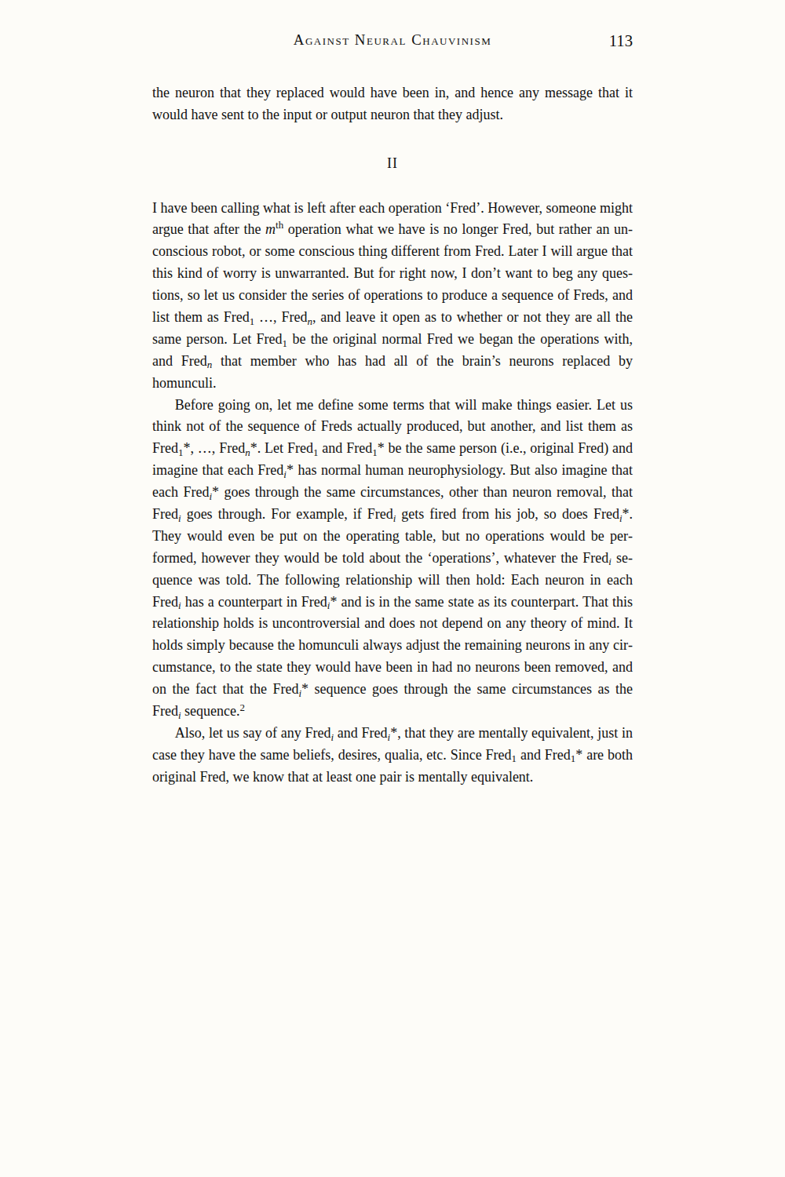Against Neural Chauvinism 113
the neuron that they replaced would have been in, and hence any message that it would have sent to the input or output neuron that they adjust.
II
I have been calling what is left after each operation ‘Fred’. However, someone might argue that after the mth operation what we have is no longer Fred, but rather an unconscious robot, or some conscious thing different from Fred. Later I will argue that this kind of worry is unwarranted. But for right now, I don’t want to beg any questions, so let us consider the series of operations to produce a sequence of Freds, and list them as Fred1 …, Fredn, and leave it open as to whether or not they are all the same person. Let Fred1 be the original normal Fred we began the operations with, and Fredn that member who has had all of the brain’s neurons replaced by homunculi.
Before going on, let me define some terms that will make things easier. Let us think not of the sequence of Freds actually produced, but another, and list them as Fred1*, …, Fredn*. Let Fred1 and Fred1* be the same person (i.e., original Fred) and imagine that each Fredi* has normal human neurophysiology. But also imagine that each Fredi* goes through the same circumstances, other than neuron removal, that Fredi goes through. For example, if Fredi gets fired from his job, so does Fredi*. They would even be put on the operating table, but no operations would be performed, however they would be told about the ‘operations’, whatever the Fredi sequence was told. The following relationship will then hold: Each neuron in each Fredi has a counterpart in Fredi* and is in the same state as its counterpart. That this relationship holds is uncontroversial and does not depend on any theory of mind. It holds simply because the homunculi always adjust the remaining neurons in any circumstance, to the state they would have been in had no neurons been removed, and on the fact that the Fredi* sequence goes through the same circumstances as the Fredi sequence.2
Also, let us say of any Fredi and Fredi*, that they are mentally equivalent, just in case they have the same beliefs, desires, qualia, etc. Since Fred1 and Fred1* are both original Fred, we know that at least one pair is mentally equivalent.